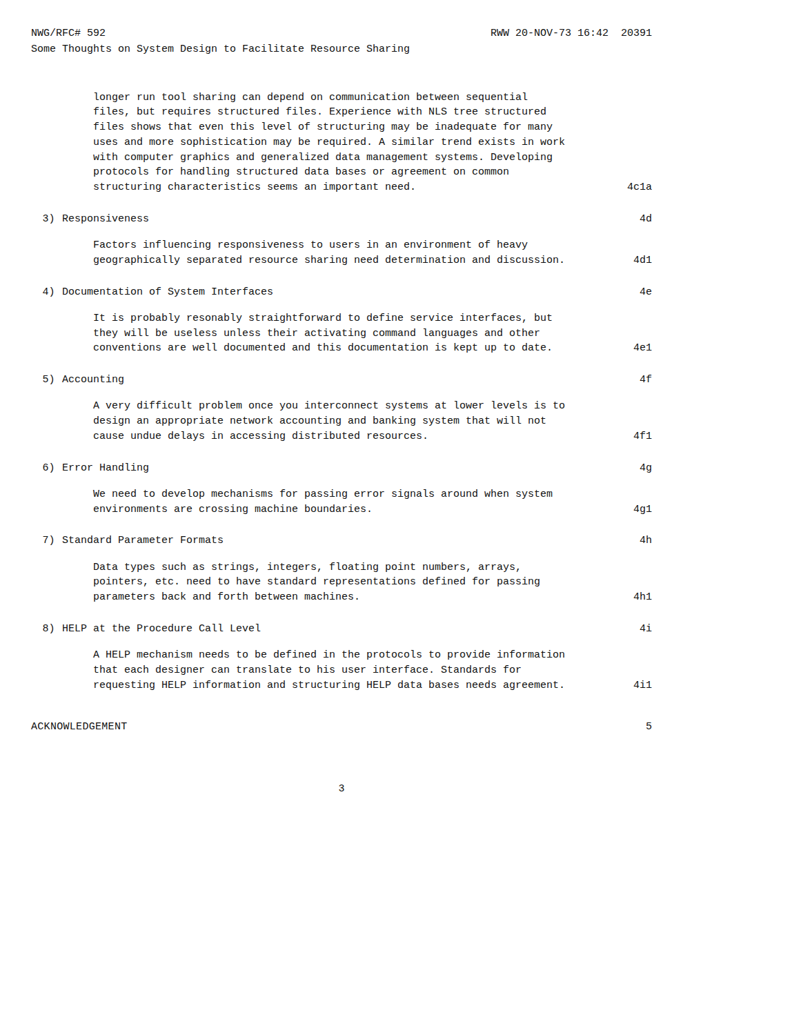NWG/RFC# 592 RWW 20-NOV-73 16:42 20391
Some Thoughts on System Design to Facilitate Resource Sharing
longer run tool sharing can depend on communication between sequential files, but requires structured files. Experience with NLS tree structured files shows that even this level of structuring may be inadequate for many uses and more sophistication may be required. A similar trend exists in work with computer graphics and generalized data management systems. Developing protocols for handling structured data bases or agreement on common structuring characteristics seems an important need.
4c1a
3) Responsiveness 4d
Factors influencing responsiveness to users in an environment of heavy geographically separated resource sharing need determination and discussion.
4d1
4) Documentation of System Interfaces 4e
It is probably resonably straightforward to define service interfaces, but they will be useless unless their activating command languages and other conventions are well documented and this documentation is kept up to date.
4e1
5) Accounting 4f
A very difficult problem once you interconnect systems at lower levels is to design an appropriate network accounting and banking system that will not cause undue delays in accessing distributed resources.
4f1
6) Error Handling 4g
We need to develop mechanisms for passing error signals around when system environments are crossing machine boundaries.
4g1
7) Standard Parameter Formats 4h
Data types such as strings, integers, floating point numbers, arrays, pointers, etc. need to have standard representations defined for passing parameters back and forth between machines.
4h1
8) HELP at the Procedure Call Level 4i
A HELP mechanism needs to be defined in the protocols to provide information that each designer can translate to his user interface. Standards for requesting HELP information and structuring HELP data bases needs agreement.
4i1
ACKNOWLEDGEMENT 5
3